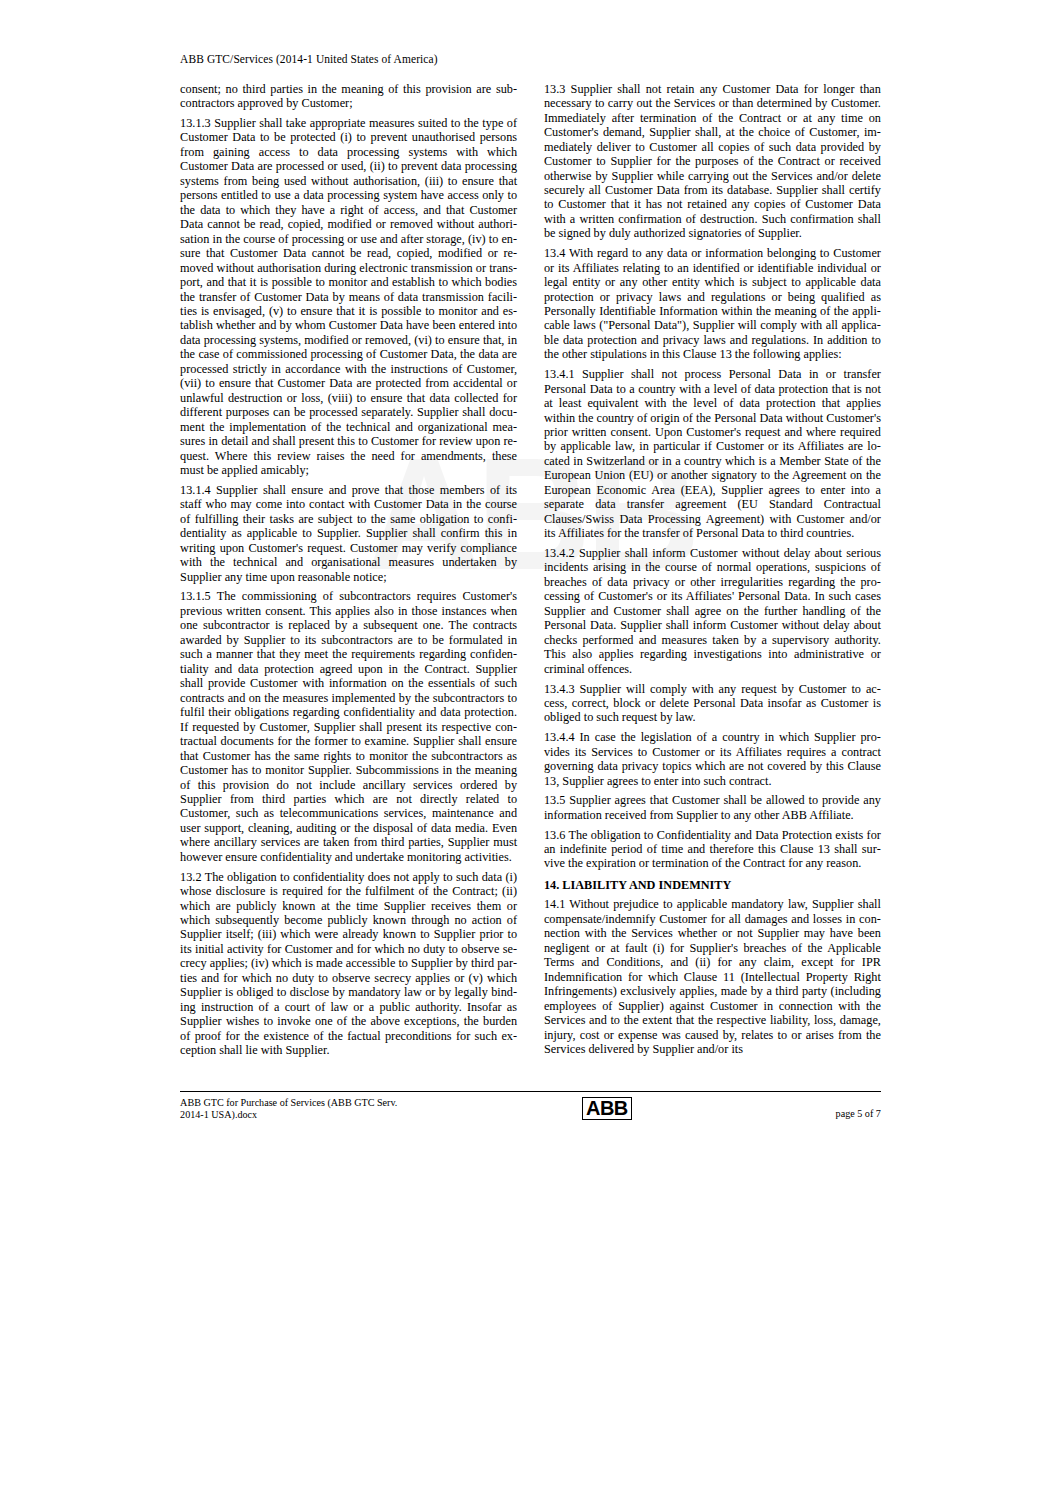ABB
ABB GTC/Services (2014-1 United States of America)
consent; no third parties in the meaning of this provision are subcontractors approved by Customer;
13.1.3 Supplier shall take appropriate measures suited to the type of Customer Data to be protected (i) to prevent unauthorised persons from gaining access to data processing systems with which Customer Data are processed or used, (ii) to prevent data processing systems from being used without authorisation, (iii) to ensure that persons entitled to use a data processing system have access only to the data to which they have a right of access, and that Customer Data cannot be read, copied, modified or removed without authorisation in the course of processing or use and after storage, (iv) to ensure that Customer Data cannot be read, copied, modified or removed without authorisation during electronic transmission or transport, and that it is possible to monitor and establish to which bodies the transfer of Customer Data by means of data transmission facilities is envisaged, (v) to ensure that it is possible to monitor and establish whether and by whom Customer Data have been entered into data processing systems, modified or removed, (vi) to ensure that, in the case of commissioned processing of Customer Data, the data are processed strictly in accordance with the instructions of Customer, (vii) to ensure that Customer Data are protected from accidental or unlawful destruction or loss, (viii) to ensure that data collected for different purposes can be processed separately. Supplier shall document the implementation of the technical and organizational measures in detail and shall present this to Customer for review upon request. Where this review raises the need for amendments, these must be applied amicably;
13.1.4 Supplier shall ensure and prove that those members of its staff who may come into contact with Customer Data in the course of fulfilling their tasks are subject to the same obligation to confidentiality as applicable to Supplier. Supplier shall confirm this in writing upon Customer's request. Customer may verify compliance with the technical and organisational measures undertaken by Supplier any time upon reasonable notice;
13.1.5 The commissioning of subcontractors requires Customer's previous written consent. This applies also in those instances when one subcontractor is replaced by a subsequent one. The contracts awarded by Supplier to its subcontractors are to be formulated in such a manner that they meet the requirements regarding confidentiality and data protection agreed upon in the Contract. Supplier shall provide Customer with information on the essentials of such contracts and on the measures implemented by the subcontractors to fulfil their obligations regarding confidentiality and data protection. If requested by Customer, Supplier shall present its respective contractual documents for the former to examine. Supplier shall ensure that Customer has the same rights to monitor the subcontractors as Customer has to monitor Supplier. Subcommissions in the meaning of this provision do not include ancillary services ordered by Supplier from third parties which are not directly related to Customer, such as telecommunications services, maintenance and user support, cleaning, auditing or the disposal of data media. Even where ancillary services are taken from third parties, Supplier must however ensure confidentiality and undertake monitoring activities.
13.2 The obligation to confidentiality does not apply to such data (i) whose disclosure is required for the fulfilment of the Contract; (ii) which are publicly known at the time Supplier receives them or which subsequently become publicly known through no action of Supplier itself; (iii) which were already known to Supplier prior to its initial activity for Customer and for which no duty to observe secrecy applies; (iv) which is made accessible to Supplier by third parties and for which no duty to observe secrecy applies or (v) which Supplier is obliged to disclose by mandatory law or by legally binding instruction of a court of law or a public authority. Insofar as Supplier wishes to invoke one of the above exceptions, the burden of proof for the existence of the factual preconditions for such exception shall lie with Supplier.
13.3 Supplier shall not retain any Customer Data for longer than necessary to carry out the Services or than determined by Customer. Immediately after termination of the Contract or at any time on Customer's demand, Supplier shall, at the choice of Customer, immediately deliver to Customer all copies of such data provided by Customer to Supplier for the purposes of the Contract or received otherwise by Supplier while carrying out the Services and/or delete securely all Customer Data from its database. Supplier shall certify to Customer that it has not retained any copies of Customer Data with a written confirmation of destruction. Such confirmation shall be signed by duly authorized signatories of Supplier.
13.4 With regard to any data or information belonging to Customer or its Affiliates relating to an identified or identifiable individual or legal entity or any other entity which is subject to applicable data protection or privacy laws and regulations or being qualified as Personally Identifiable Information within the meaning of the applicable laws ("Personal Data"), Supplier will comply with all applicable data protection and privacy laws and regulations. In addition to the other stipulations in this Clause 13 the following applies:
13.4.1 Supplier shall not process Personal Data in or transfer Personal Data to a country with a level of data protection that is not at least equivalent with the level of data protection that applies within the country of origin of the Personal Data without Customer's prior written consent. Upon Customer's request and where required by applicable law, in particular if Customer or its Affiliates are located in Switzerland or in a country which is a Member State of the European Union (EU) or another signatory to the Agreement on the European Economic Area (EEA), Supplier agrees to enter into a separate data transfer agreement (EU Standard Contractual Clauses/Swiss Data Processing Agreement) with Customer and/or its Affiliates for the transfer of Personal Data to third countries.
13.4.2 Supplier shall inform Customer without delay about serious incidents arising in the course of normal operations, suspicions of breaches of data privacy or other irregularities regarding the processing of Customer's or its Affiliates' Personal Data. In such cases Supplier and Customer shall agree on the further handling of the Personal Data. Supplier shall inform Customer without delay about checks performed and measures taken by a supervisory authority. This also applies regarding investigations into administrative or criminal offences.
13.4.3 Supplier will comply with any request by Customer to access, correct, block or delete Personal Data insofar as Customer is obliged to such request by law.
13.4.4 In case the legislation of a country in which Supplier provides its Services to Customer or its Affiliates requires a contract governing data privacy topics which are not covered by this Clause 13, Supplier agrees to enter into such contract.
13.5 Supplier agrees that Customer shall be allowed to provide any information received from Supplier to any other ABB Affiliate.
13.6 The obligation to Confidentiality and Data Protection exists for an indefinite period of time and therefore this Clause 13 shall survive the expiration or termination of the Contract for any reason.
14. Liability and Indemnity
14.1 Without prejudice to applicable mandatory law, Supplier shall compensate/indemnify Customer for all damages and losses in connection with the Services whether or not Supplier may have been negligent or at fault (i) for Supplier's breaches of the Applicable Terms and Conditions, and (ii) for any claim, except for IPR Indemnification for which Clause 11 (Intellectual Property Right Infringements) exclusively applies, made by a third party (including employees of Supplier) against Customer in connection with the Services and to the extent that the respective liability, loss, damage, injury, cost or expense was caused by, relates to or arises from the Services delivered by Supplier and/or its
ABB GTC for Purchase of Services (ABB GTC Serv.
2014-1 USA).docx
ABB
page 5 of 7